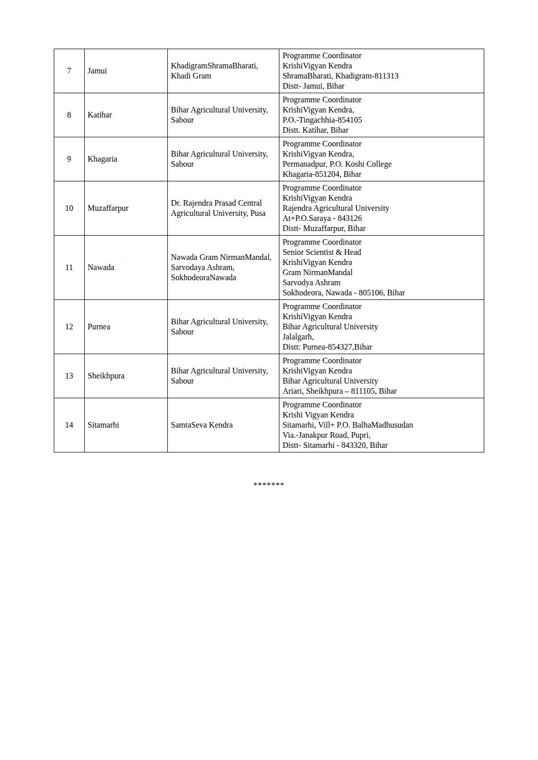| 7 | Jamui | KhadigramShramaBharati, Khadi Gram | Programme Coordinator KrishiVigyan Kendra ShramaBharati, Khadigram-811313 Distt- Jamui, Bihar |
| 8 | Katihar | Bihar Agricultural University, Sabour | Programme Coordinator KrishiVigyan Kendra, P.O.-Tingachhia-854105 Distt. Katihar, Bihar |
| 9 | Khagaria | Bihar Agricultural University, Sabour | Programme Coordinator KrishiVigyan Kendra, Permanadpur, P.O. Koshi College Khagaria-851204, Bihar |
| 10 | Muzaffarpur | Dr. Rajendra Prasad Central Agricultural University, Pusa | Programme Coordinator KrishiVigyan Kendra Rajendra Agricultural University At+P.O.Saraya - 843126 Distt- Muzaffarpur, Bihar |
| 11 | Nawada | Nawada Gram NirmanMandal, Sarvodaya Ashram, SokhodeoraNawada | Programme Coordinator Senior Scientist & Head KrishiVigyan Kendra Gram NirmanMandal Sarvodya Ashram Sokhodeora, Nawada - 805106, Bihar |
| 12 | Purnea | Bihar Agricultural University, Sabour | Programme Coordinator KrishiVigyan Kendra Bihar Agricultural University Jalalgarh, Distt: Purnea-854327,Bihar |
| 13 | Sheikhpura | Bihar Agricultural University, Sabour | Programme Coordinator KrishiVigyan Kendra Bihar Agricultural University Ariari, Sheikhpura – 811105, Bihar |
| 14 | Sitamarhi | SamtaSeva Kendra | Programme Coordinator Krishi Vigyan Kendra Sitamarhi, Vill+ P.O. BalhaMadhusudan Via.-Janakpur Road, Pupri, Distt- Sitamarhi - 843320, Bihar |
*******